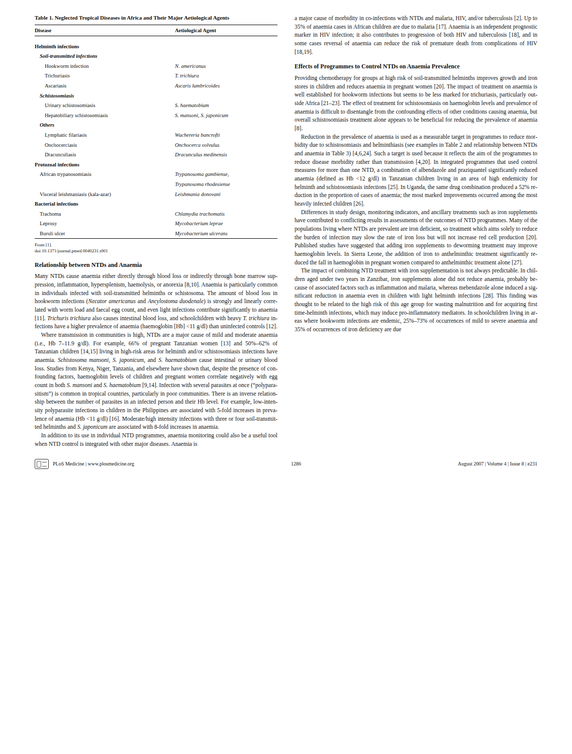Table 1. Neglected Tropical Diseases in Africa and Their Major Aetiological Agents
| Disease | Aetiological Agent |
| --- | --- |
| Helminth infections | |
| Soil-transmitted infections | |
| Hookworm infection | N. americanus |
| Trichuriasis | T. trichiura |
| Ascariasis | Ascaris lumbricoides |
| Schistosomiasis | |
| Urinary schistosomiasis | S. haematobium |
| Hepatobiliary schistosomiasis | S. mansoni, S. japonicum |
| Others | |
| Lymphatic filariasis | Wuchereria bancrofti |
| Onchocerciasis | Onchocerca volvulus |
| Dracunculiasis | Dracunculus medinensis |
| Protozoal infections | |
| African trypanosomiasis | Trypanosoma gambiense, |
| | Trypanosoma rhodesiense |
| Visceral leishmaniasis (kala-azar) | Leishmania donovani |
| Bacterial infections | |
| Trachoma | Chlamydia trachomatis |
| Leprosy | Mycobacterium leprae |
| Buruli ulcer | Mycobacterium ulcerans |
From [1].
doi:10.1371/journal.pmed.0040231.t001
Relationship between NTDs and Anaemia
Many NTDs cause anaemia either directly through blood loss or indirectly through bone marrow suppression, inflammation, hypersplenism, haemolysis, or anorexia [8,10]. Anaemia is particularly common in individuals infected with soil-transmitted helminths or schistosoma. The amount of blood loss in hookworm infections (Necator americanus and Ancylostoma duodenale) is strongly and linearly correlated with worm load and faecal egg count, and even light infections contribute significantly to anaemia [11]. Trichuris trichiura also causes intestinal blood loss, and schoolchildren with heavy T. trichiura infections have a higher prevalence of anaemia (haemoglobin [Hb] <11 g/dl) than uninfected controls [12].
Where transmission in communities is high, NTDs are a major cause of mild and moderate anaemia (i.e., Hb 7–11.9 g/dl). For example, 66% of pregnant Tanzanian women [13] and 50%–62% of Tanzanian children [14,15] living in high-risk areas for helminth and/or schistosomiasis infections have anaemia. Schistosoma mansoni, S. japonicum, and S. haematobium cause intestinal or urinary blood loss. Studies from Kenya, Niger, Tanzania, and elsewhere have shown that, despite the presence of confounding factors, haemoglobin levels of children and pregnant women correlate negatively with egg count in both S. mansoni and S. haematobium [9,14]. Infection with several parasites at once (“polyparasitism”) is common in tropical countries, particularly in poor communities. There is an inverse relationship between the number of parasites in an infected person and their Hb level. For example, low-intensity polyparasite infections in children in the Philippines are associated with 5-fold increases in prevalence of anaemia (Hb <11 g/dl) [16]. Moderate/high intensity infections with three or four soil-transmitted helminths and S. japonicum are associated with 8-fold increases in anaemia.
In addition to its use in individual NTD programmes, anaemia monitoring could also be a useful tool when NTD control is integrated with other major diseases. Anaemia is
a major cause of morbidity in co-infections with NTDs and malaria, HIV, and/or tuberculosis [2]. Up to 35% of anaemia cases in African children are due to malaria [17]. Anaemia is an independent prognostic marker in HIV infection; it also contributes to progression of both HIV and tuberculosis [18], and in some cases reversal of anaemia can reduce the risk of premature death from complications of HIV [18,19].
Effects of Programmes to Control NTDs on Anaemia Prevalence
Providing chemotherapy for groups at high risk of soil-transmitted helminths improves growth and iron stores in children and reduces anaemia in pregnant women [20]. The impact of treatment on anaemia is well established for hookworm infections but seems to be less marked for trichuriasis, particularly outside Africa [21–23]. The effect of treatment for schistosomiasis on haemoglobin levels and prevalence of anaemia is difficult to disentangle from the confounding effects of other conditions causing anaemia, but overall schistosomiasis treatment alone appears to be beneficial for reducing the prevalence of anaemia [8].
Reduction in the prevalence of anaemia is used as a measurable target in programmes to reduce morbidity due to schistosomiasis and helminthiasis (see examples in Table 2 and relationship between NTDs and anaemia in Table 3) [4,6,24]. Such a target is used because it reflects the aim of the programmes to reduce disease morbidity rather than transmission [4,20]. In integrated programmes that used control measures for more than one NTD, a combination of albendazole and praziquantel significantly reduced anaemia (defined as Hb <12 g/dl) in Tanzanian children living in an area of high endemicity for helminth and schistosomiasis infections [25]. In Uganda, the same drug combination produced a 52% reduction in the proportion of cases of anaemia; the most marked improvements occurred among the most heavily infected children [26].
Differences in study design, monitoring indicators, and ancillary treatments such as iron supplements have contributed to conflicting results in assessments of the outcomes of NTD programmes. Many of the populations living where NTDs are prevalent are iron deficient, so treatment which aims solely to reduce the burden of infection may slow the rate of iron loss but will not increase red cell production [20]. Published studies have suggested that adding iron supplements to deworming treatment may improve haemoglobin levels. In Sierra Leone, the addition of iron to anthelminthic treatment significantly reduced the fall in haemoglobin in pregnant women compared to anthelminthic treatment alone [27].
The impact of combining NTD treatment with iron supplementation is not always predictable. In children aged under two years in Zanzibar, iron supplements alone did not reduce anaemia, probably because of associated factors such as inflammation and malaria, whereas mebendazole alone induced a significant reduction in anaemia even in children with light helminth infections [28]. This finding was thought to be related to the high risk of this age group for wasting malnutrition and for acquiring first time-helminth infections, which may induce pro-inflammatory mediators. In schoolchildren living in areas where hookworm infections are endemic, 25%–73% of occurrences of mild to severe anaemia and 35% of occurrences of iron deficiency are due
PLoS Medicine | www.plosmedicine.org
1286
August 2007 | Volume 4 | Issue 8 | e231